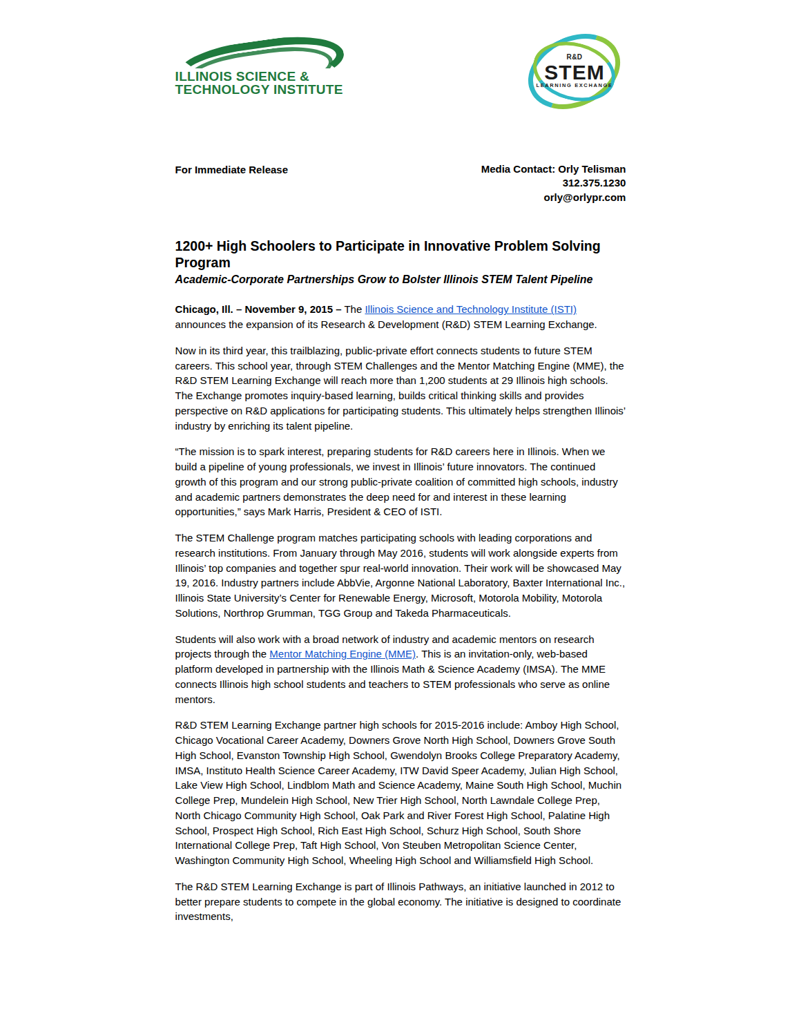ILLINOIS SCIENCE & TECHNOLOGY INSTITUTE
R&D
STEM
LEARNING EXCHANGE
For Immediate Release
Media Contact: Orly Telisman
312.375.1230
orly@orlypr.com
1200+ High Schoolers to Participate in Innovative Problem Solving Program
Academic-Corporate Partnerships Grow to Bolster Illinois STEM Talent Pipeline
Chicago, Ill. – November 9, 2015 – The Illinois Science and Technology Institute (ISTI) announces the expansion of its Research & Development (R&D) STEM Learning Exchange.
Now in its third year, this trailblazing, public-private effort connects students to future STEM careers. This school year, through STEM Challenges and the Mentor Matching Engine (MME), the R&D STEM Learning Exchange will reach more than 1,200 students at 29 Illinois high schools. The Exchange promotes inquiry-based learning, builds critical thinking skills and provides perspective on R&D applications for participating students. This ultimately helps strengthen Illinois’ industry by enriching its talent pipeline.
“The mission is to spark interest, preparing students for R&D careers here in Illinois. When we build a pipeline of young professionals, we invest in Illinois’ future innovators. The continued growth of this program and our strong public-private coalition of committed high schools, industry and academic partners demonstrates the deep need for and interest in these learning opportunities,” says Mark Harris, President & CEO of ISTI.
The STEM Challenge program matches participating schools with leading corporations and research institutions. From January through May 2016, students will work alongside experts from Illinois’ top companies and together spur real-world innovation. Their work will be showcased May 19, 2016. Industry partners include AbbVie, Argonne National Laboratory, Baxter International Inc., Illinois State University’s Center for Renewable Energy, Microsoft, Motorola Mobility, Motorola Solutions, Northrop Grumman, TGG Group and Takeda Pharmaceuticals.
Students will also work with a broad network of industry and academic mentors on research projects through the Mentor Matching Engine (MME). This is an invitation-only, web-based platform developed in partnership with the Illinois Math & Science Academy (IMSA). The MME connects Illinois high school students and teachers to STEM professionals who serve as online mentors.
R&D STEM Learning Exchange partner high schools for 2015-2016 include: Amboy High School, Chicago Vocational Career Academy, Downers Grove North High School, Downers Grove South High School, Evanston Township High School, Gwendolyn Brooks College Preparatory Academy, IMSA, Instituto Health Science Career Academy, ITW David Speer Academy, Julian High School, Lake View High School, Lindblom Math and Science Academy, Maine South High School, Muchin College Prep, Mundelein High School, New Trier High School, North Lawndale College Prep, North Chicago Community High School, Oak Park and River Forest High School, Palatine High School, Prospect High School, Rich East High School, Schurz High School, South Shore International College Prep, Taft High School, Von Steuben Metropolitan Science Center, Washington Community High School, Wheeling High School and Williamsfield High School.
The R&D STEM Learning Exchange is part of Illinois Pathways, an initiative launched in 2012 to better prepare students to compete in the global economy. The initiative is designed to coordinate investments,